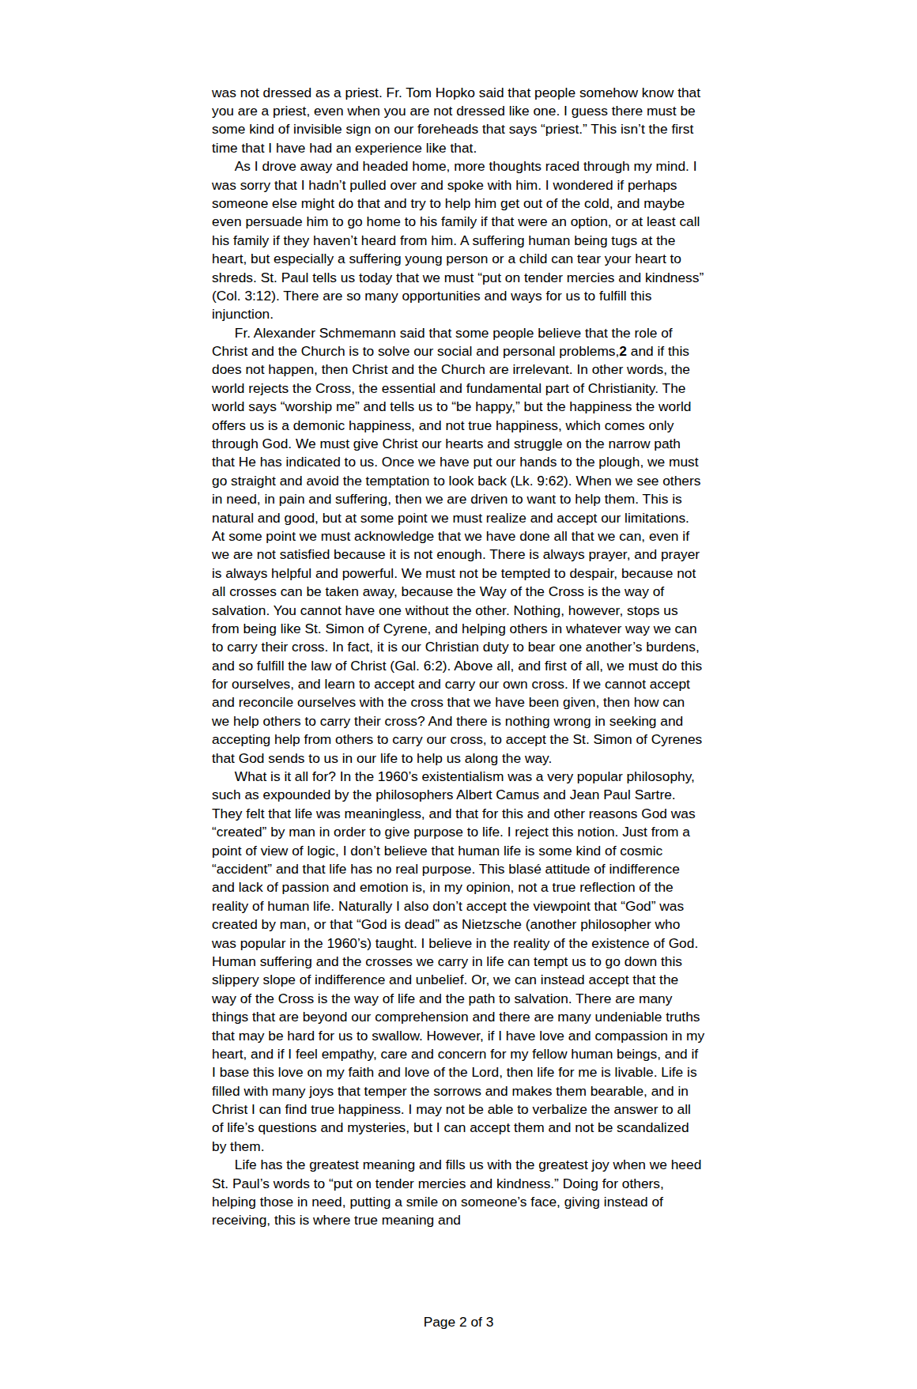was not dressed as a priest. Fr. Tom Hopko said that people somehow know that you are a priest, even when you are not dressed like one. I guess there must be some kind of invisible sign on our foreheads that says “priest.” This isn’t the first time that I have had an experience like that.
As I drove away and headed home, more thoughts raced through my mind. I was sorry that I hadn’t pulled over and spoke with him. I wondered if perhaps someone else might do that and try to help him get out of the cold, and maybe even persuade him to go home to his family if that were an option, or at least call his family if they haven’t heard from him. A suffering human being tugs at the heart, but especially a suffering young person or a child can tear your heart to shreds. St. Paul tells us today that we must “put on tender mercies and kindness” (Col. 3:12). There are so many opportunities and ways for us to fulfill this injunction.
Fr. Alexander Schmemann said that some people believe that the role of Christ and the Church is to solve our social and personal problems,2 and if this does not happen, then Christ and the Church are irrelevant. In other words, the world rejects the Cross, the essential and fundamental part of Christianity. The world says “worship me” and tells us to “be happy,” but the happiness the world offers us is a demonic happiness, and not true happiness, which comes only through God. We must give Christ our hearts and struggle on the narrow path that He has indicated to us. Once we have put our hands to the plough, we must go straight and avoid the temptation to look back (Lk. 9:62). When we see others in need, in pain and suffering, then we are driven to want to help them. This is natural and good, but at some point we must realize and accept our limitations. At some point we must acknowledge that we have done all that we can, even if we are not satisfied because it is not enough. There is always prayer, and prayer is always helpful and powerful. We must not be tempted to despair, because not all crosses can be taken away, because the Way of the Cross is the way of salvation. You cannot have one without the other. Nothing, however, stops us from being like St. Simon of Cyrene, and helping others in whatever way we can to carry their cross. In fact, it is our Christian duty to bear one another’s burdens, and so fulfill the law of Christ (Gal. 6:2). Above all, and first of all, we must do this for ourselves, and learn to accept and carry our own cross. If we cannot accept and reconcile ourselves with the cross that we have been given, then how can we help others to carry their cross? And there is nothing wrong in seeking and accepting help from others to carry our cross, to accept the St. Simon of Cyrenes that God sends to us in our life to help us along the way.
What is it all for? In the 1960’s existentialism was a very popular philosophy, such as expounded by the philosophers Albert Camus and Jean Paul Sartre. They felt that life was meaningless, and that for this and other reasons God was “created” by man in order to give purpose to life. I reject this notion. Just from a point of view of logic, I don’t believe that human life is some kind of cosmic “accident” and that life has no real purpose. This blasé attitude of indifference and lack of passion and emotion is, in my opinion, not a true reflection of the reality of human life. Naturally I also don’t accept the viewpoint that “God” was created by man, or that “God is dead” as Nietzsche (another philosopher who was popular in the 1960’s) taught. I believe in the reality of the existence of God. Human suffering and the crosses we carry in life can tempt us to go down this slippery slope of indifference and unbelief. Or, we can instead accept that the way of the Cross is the way of life and the path to salvation. There are many things that are beyond our comprehension and there are many undeniable truths that may be hard for us to swallow. However, if I have love and compassion in my heart, and if I feel empathy, care and concern for my fellow human beings, and if I base this love on my faith and love of the Lord, then life for me is livable. Life is filled with many joys that temper the sorrows and makes them bearable, and in Christ I can find true happiness. I may not be able to verbalize the answer to all of life’s questions and mysteries, but I can accept them and not be scandalized by them.
Life has the greatest meaning and fills us with the greatest joy when we heed St. Paul’s words to “put on tender mercies and kindness.” Doing for others, helping those in need, putting a smile on someone’s face, giving instead of receiving, this is where true meaning and
Page 2 of 3